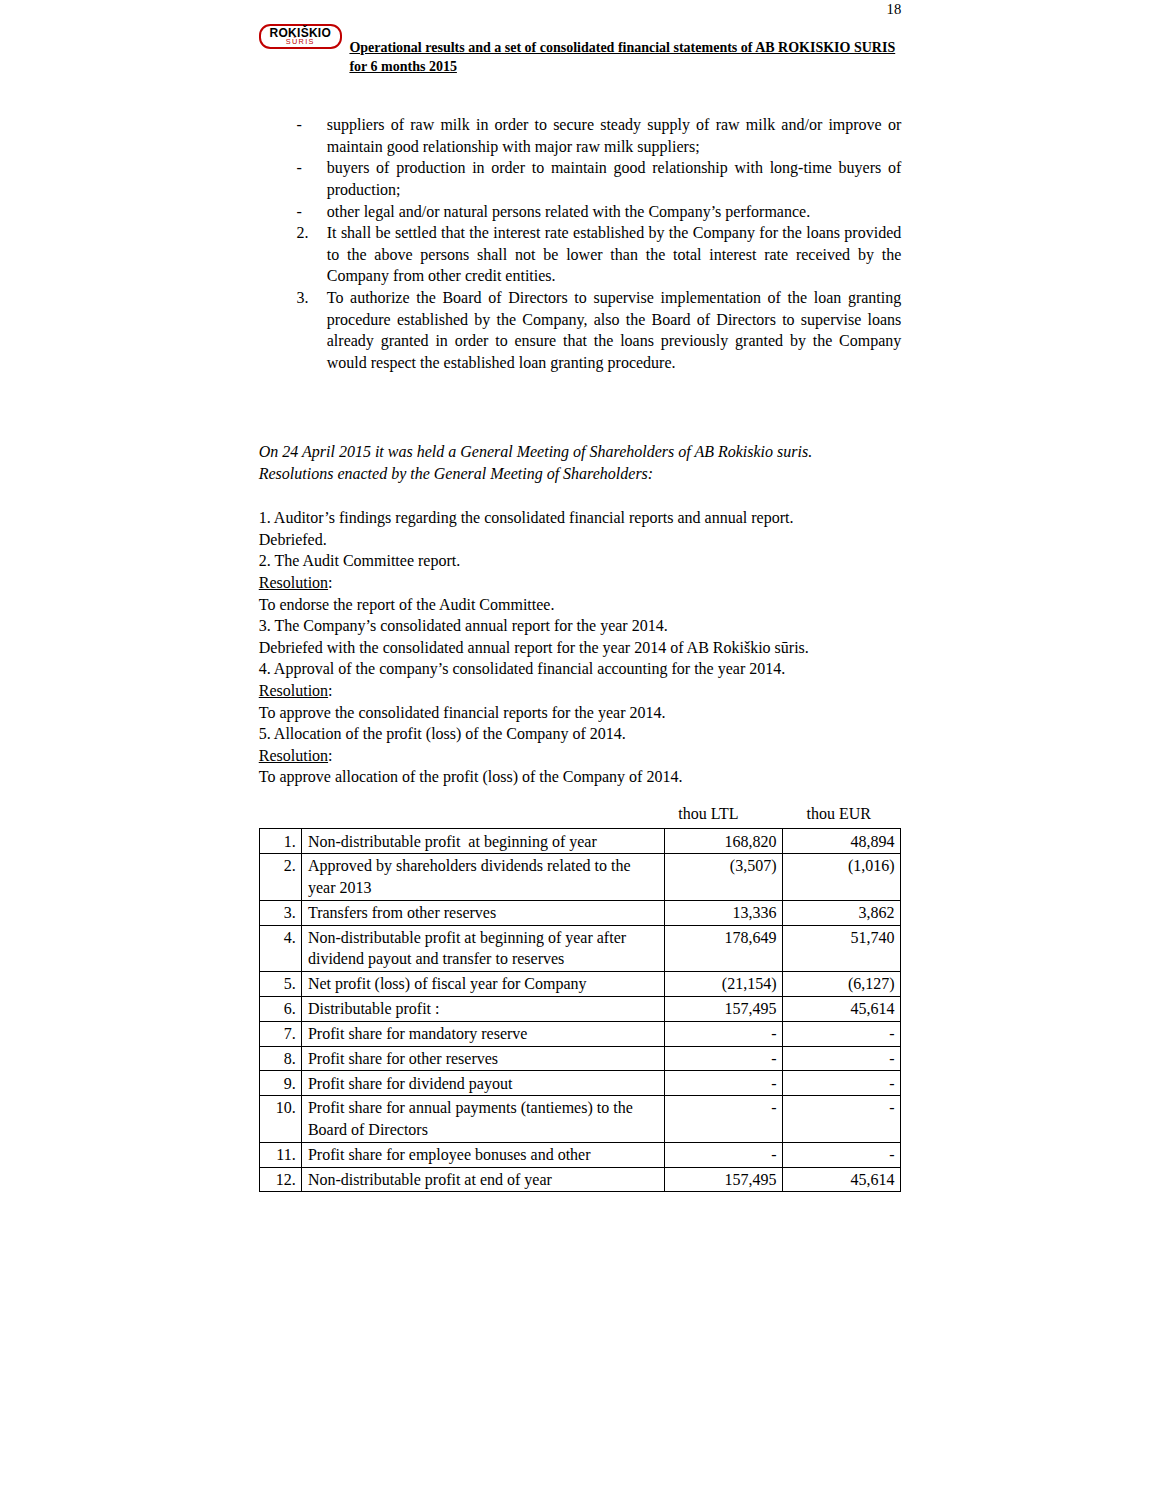18
ROKIŠKIO
SŪRIS
Operational results and a set of consolidated financial statements of AB ROKISKIO SURIS for 6 months 2015
suppliers of raw milk in order to secure steady supply of raw milk and/or improve or maintain good relationship with major raw milk suppliers;
buyers of production in order to maintain good relationship with long-time buyers of production;
other legal and/or natural persons related with the Company’s performance.
It shall be settled that the interest rate established by the Company for the loans provided to the above persons shall not be lower than the total interest rate received by the Company from other credit entities.
To authorize the Board of Directors to supervise implementation of the loan granting procedure established by the Company, also the Board of Directors to supervise loans already granted in order to ensure that the loans previously granted by the Company would respect the established loan granting procedure.
On 24 April 2015 it was held a General Meeting of Shareholders of AB Rokiskio suris.
Resolutions enacted by the General Meeting of Shareholders:
1. Auditor’s findings regarding the consolidated financial reports and annual report.
Debriefed.
2. The Audit Committee report.
Resolution:
To endorse the report of the Audit Committee.
3. The Company’s consolidated annual report for the year 2014.
Debriefed with the consolidated annual report for the year 2014 of AB Rokiškio sūris.
4. Approval of the company’s consolidated financial accounting for the year 2014.
Resolution:
To approve the consolidated financial reports for the year 2014.
5. Allocation of the profit (loss) of the Company of 2014.
Resolution:
To approve allocation of the profit (loss) of the Company of 2014.
thou LTL thou EUR
| 1. | Non-distributable profit at beginning of year | 168,820 | 48,894 |
| 2. | Approved by shareholders dividends related to the year 2013 | (3,507) | (1,016) |
| 3. | Transfers from other reserves | 13,336 | 3,862 |
| 4. | Non-distributable profit at beginning of year after dividend payout and transfer to reserves | 178,649 | 51,740 |
| 5. | Net profit (loss) of fiscal year for Company | (21,154) | (6,127) |
| 6. | Distributable profit : | 157,495 | 45,614 |
| 7. | Profit share for mandatory reserve | - | - |
| 8. | Profit share for other reserves | - | - |
| 9. | Profit share for dividend payout | - | - |
| 10. | Profit share for annual payments (tantiemes) to the Board of Directors | - | - |
| 11. | Profit share for employee bonuses and other | - | - |
| 12. | Non-distributable profit at end of year | 157,495 | 45,614 |